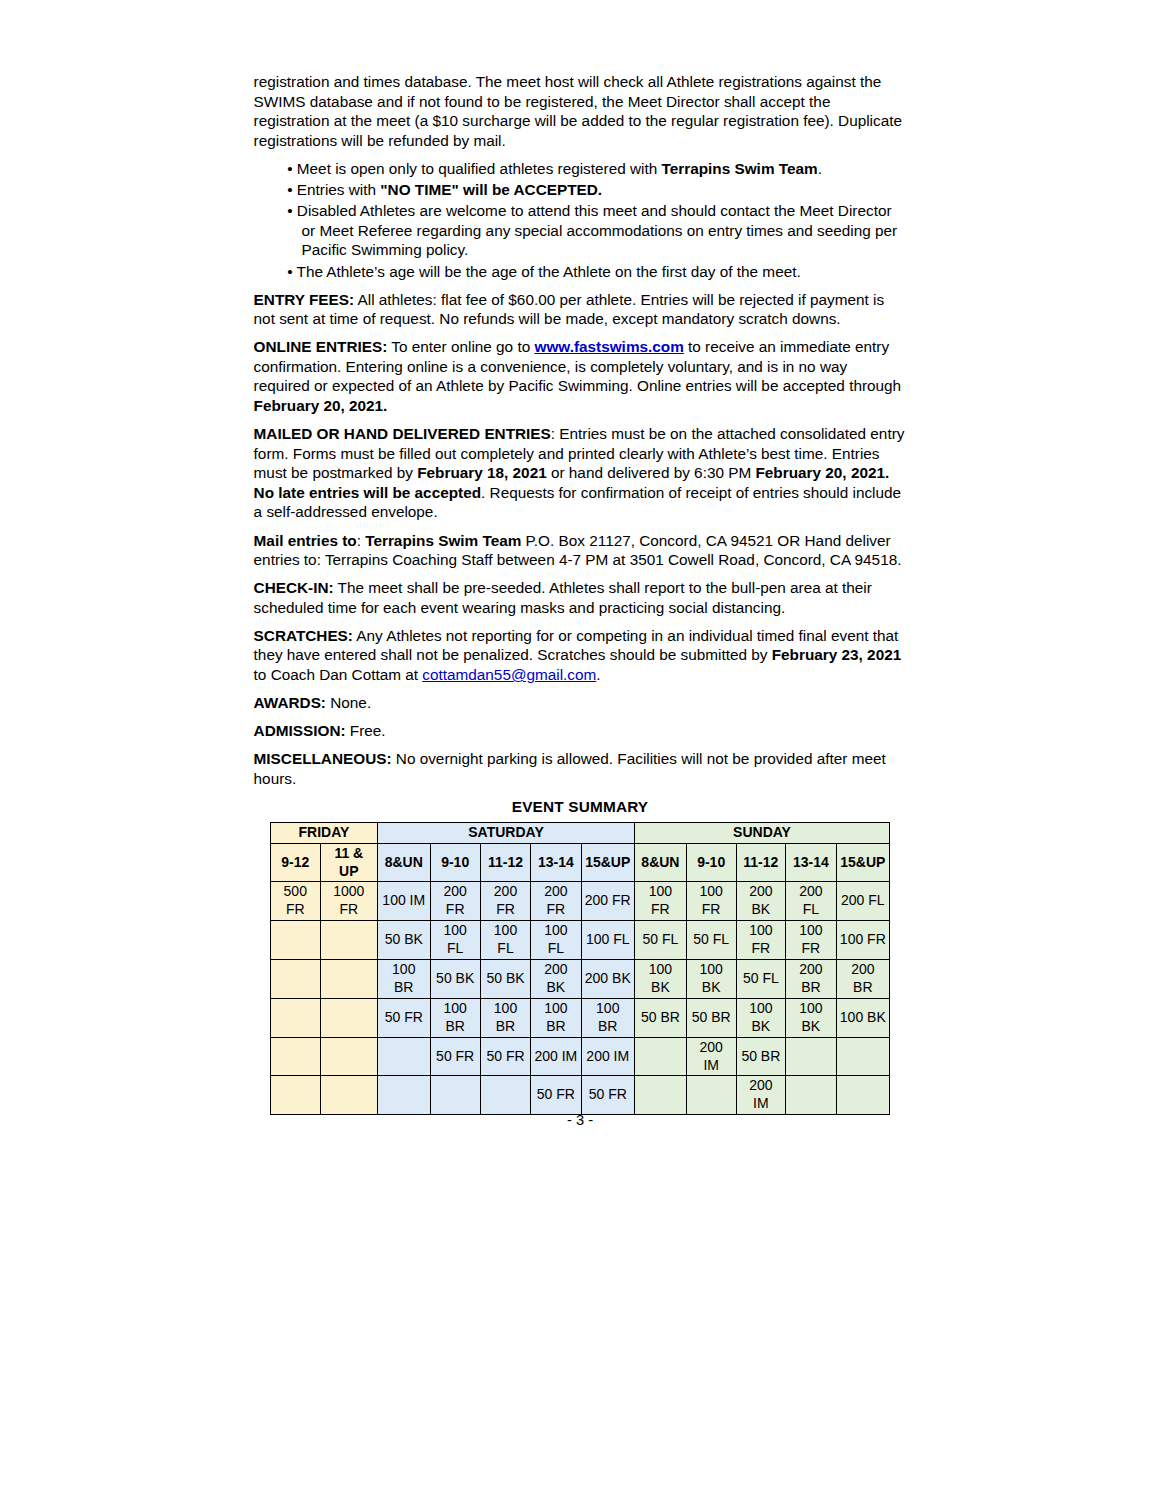registration and times database. The meet host will check all Athlete registrations against the SWIMS database and if not found to be registered, the Meet Director shall accept the registration at the meet (a $10 surcharge will be added to the regular registration fee). Duplicate registrations will be refunded by mail.
• Meet is open only to qualified athletes registered with Terrapins Swim Team.
• Entries with "NO TIME" will be ACCEPTED.
• Disabled Athletes are welcome to attend this meet and should contact the Meet Director or Meet Referee regarding any special accommodations on entry times and seeding per Pacific Swimming policy.
• The Athlete’s age will be the age of the Athlete on the first day of the meet.
ENTRY FEES: All athletes: flat fee of $60.00 per athlete. Entries will be rejected if payment is not sent at time of request. No refunds will be made, except mandatory scratch downs.
ONLINE ENTRIES: To enter online go to www.fastswims.com to receive an immediate entry confirmation. Entering online is a convenience, is completely voluntary, and is in no way required or expected of an Athlete by Pacific Swimming. Online entries will be accepted through February 20, 2021.
MAILED OR HAND DELIVERED ENTRIES: Entries must be on the attached consolidated entry form. Forms must be filled out completely and printed clearly with Athlete’s best time. Entries must be postmarked by February 18, 2021 or hand delivered by 6:30 PM February 20, 2021. No late entries will be accepted. Requests for confirmation of receipt of entries should include a self-addressed envelope.
Mail entries to: Terrapins Swim Team P.O. Box 21127, Concord, CA 94521 OR Hand deliver entries to: Terrapins Coaching Staff between 4-7 PM at 3501 Cowell Road, Concord, CA 94518.
CHECK-IN: The meet shall be pre-seeded. Athletes shall report to the bull-pen area at their scheduled time for each event wearing masks and practicing social distancing.
SCRATCHES: Any Athletes not reporting for or competing in an individual timed final event that they have entered shall not be penalized. Scratches should be submitted by February 23, 2021 to Coach Dan Cottam at cottamdan55@gmail.com.
AWARDS: None.
ADMISSION: Free.
MISCELLANEOUS: No overnight parking is allowed. Facilities will not be provided after meet hours.
EVENT SUMMARY
| FRIDAY | SATURDAY | SUNDAY |
| 9-12 | 11 & UP | 8&UN | 9-10 | 11-12 | 13-14 | 15&UP | 8&UN | 9-10 | 11-12 | 13-14 | 15&UP |
| 500 FR | 1000 FR | 100 IM | 200 FR | 200 FR | 200 FR | 200 FR | 100 FR | 100 FR | 200 BK | 200 FL | 200 FL |
| | | 50 BK | 100 FL | 100 FL | 100 FL | 100 FL | 50 FL | 50 FL | 100 FR | 100 FR | 100 FR |
| | | 100 BR | 50 BK | 50 BK | 200 BK | 200 BK | 100 BK | 100 BK | 50 FL | 200 BR | 200 BR |
| | | 50 FR | 100 BR | 100 BR | 100 BR | 100 BR | 50 BR | 50 BR | 100 BK | 100 BK | 100 BK |
| | | | 50 FR | 50 FR | 200 IM | 200 IM | | 200 IM | 50 BR | | |
| | | | | | 50 FR | 50 FR | | | 200 IM | | |
- 3 -